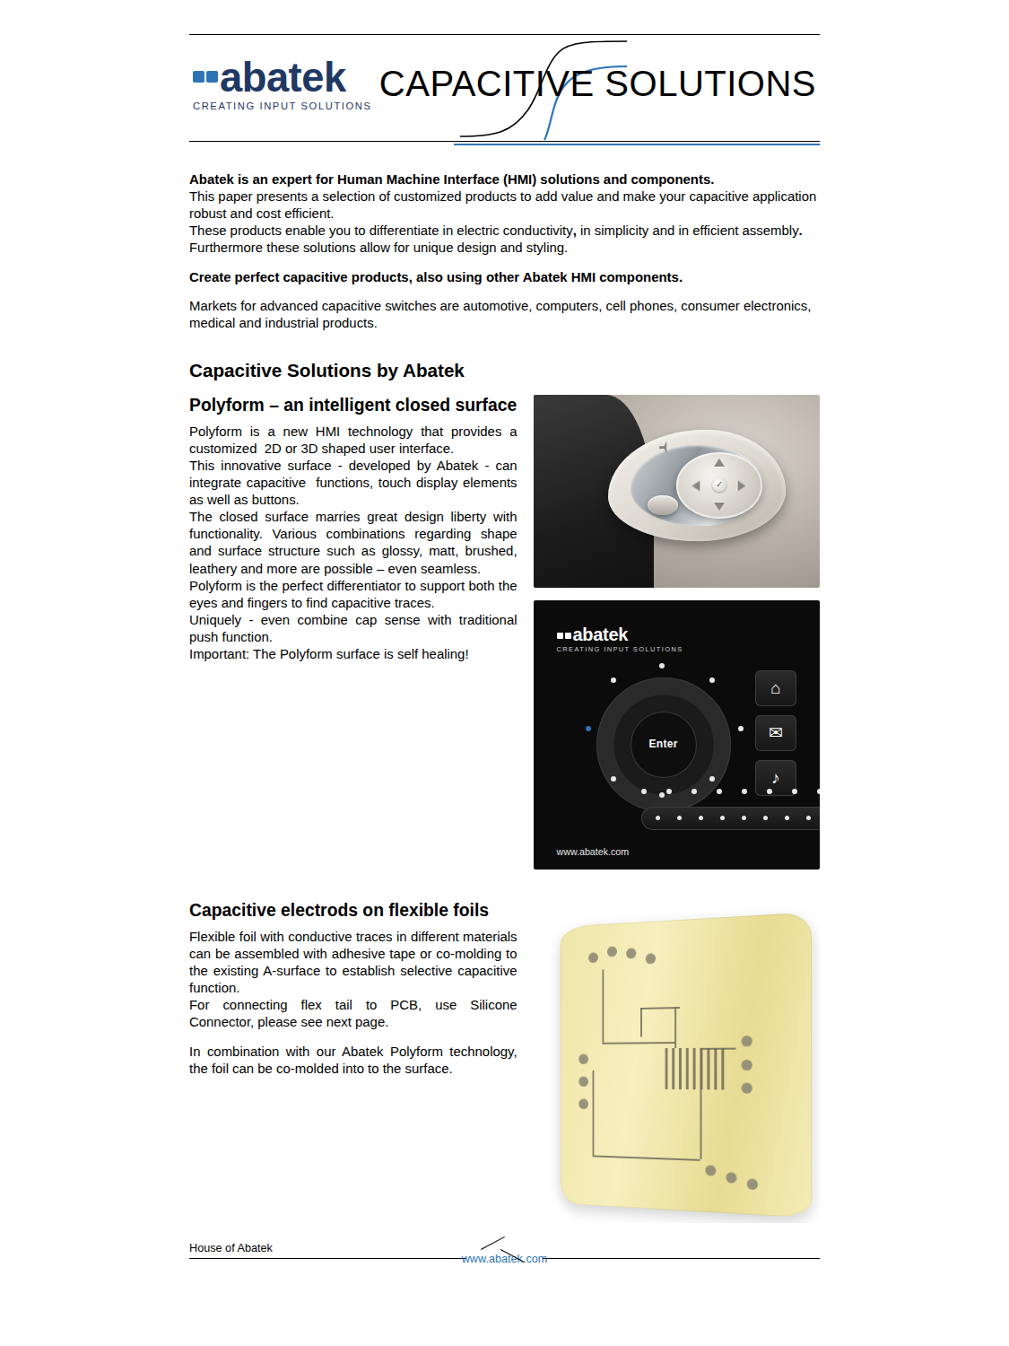abatek
Creating Input Solutions
CAPACITIVE SOLUTIONS
Abatek is an expert for Human Machine Interface (HMI) solutions and components.
This paper presents a selection of customized products to add value and make your capacitive application robust and cost efficient.
These products enable you to differentiate in electric conductivity, in simplicity and in efficient assembly.
Furthermore these solutions allow for unique design and styling.
Create perfect capacitive products, also using other Abatek HMI components.
Markets for advanced capacitive switches are automotive, computers, cell phones, consumer electronics, medical and industrial products.
Capacitive Solutions by Abatek
Polyform – an intelligent closed surface
Polyform is a new HMI technology that provides a customized 2D or 3D shaped user interface.
This innovative surface - developed by Abatek - can integrate capacitive functions, touch display elements as well as buttons.
The closed surface marries great design liberty with functionality. Various combinations regarding shape and surface structure such as glossy, matt, brushed, leathery and more are possible – even seamless.
Polyform is the perfect differentiator to support both the eyes and fingers to find capacitive traces.
Uniquely - even combine cap sense with traditional push function.
Important: The Polyform surface is self healing!
abatek
Creating Input Solutions
Enter
⌂
✉
♪
www.abatek.com
Capacitive electrods on flexible foils
Flexible foil with conductive traces in different materials can be assembled with adhesive tape or co-molding to the existing A-surface to establish selective capacitive function.
For connecting flex tail to PCB, use Silicone Connector, please see next page.
In combination with our Abatek Polyform technology, the foil can be co-molded into to the surface.
House of Abatek
www.abatek.com